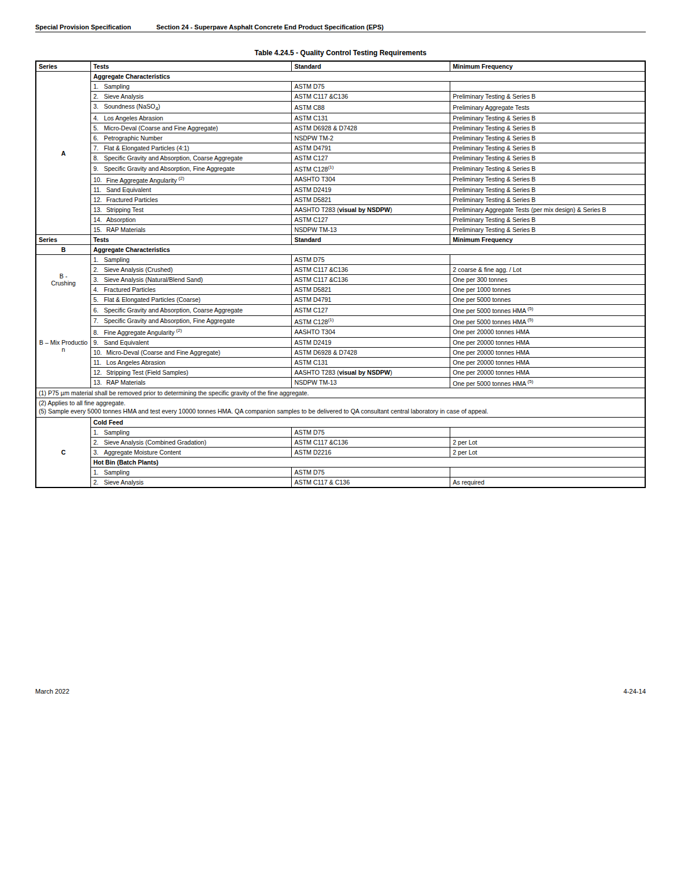Special Provision Specification Section 24 - Superpave Asphalt Concrete End Product Specification (EPS)
Table 4.24.5 - Quality Control Testing Requirements
| Series | Tests | Standard | Minimum Frequency |
| --- | --- | --- | --- |
| A | Aggregate Characteristics |
| 1. Sampling | ASTM D75 | |
| 2. Sieve Analysis | ASTM C117 &C136 | Preliminary Testing & Series B |
| 3. Soundness (NaSO 4 ) | ASTM C88 | Preliminary Aggregate Tests |
| 4. Los Angeles Abrasion | ASTM C131 | Preliminary Testing & Series B |
| 5. Micro-Deval (Coarse and Fine Aggregate) | ASTM D6928 & D7428 | Preliminary Testing & Series B |
| 6. Petrographic Number | NSDPW TM-2 | Preliminary Testing & Series B |
| 7. Flat & Elongated Particles (4:1) | ASTM D4791 | Preliminary Testing & Series B |
| 8. Specific Gravity and Absorption, Coarse Aggregate | ASTM C127 | Preliminary Testing & Series B |
| 9. Specific Gravity and Absorption, Fine Aggregate | ASTM C128 (1) | Preliminary Testing & Series B |
| 10. Fine Aggregate Angularity (2) | AASHTO T304 | Preliminary Testing & Series B |
| 11. Sand Equivalent | ASTM D2419 | Preliminary Testing & Series B |
| 12. Fractured Particles | ASTM D5821 | Preliminary Testing & Series B |
| 13. Stripping Test | AASHTO T283 ( visual by NSDPW ) | Preliminary Aggregate Tests (per mix design) & Series B |
| 14. Absorption | ASTM C127 | Preliminary Testing & Series B |
| 15. RAP Materials | NSDPW TM-13 | Preliminary Testing & Series B |
| Series | Tests | Standard | Minimum Frequency |
| B | Aggregate Characteristics |
| B - Crushing | 1. Sampling | ASTM D75 | |
| 2. Sieve Analysis (Crushed) | ASTM C117 &C136 | 2 coarse & fine agg. / Lot |
| 3. Sieve Analysis (Natural/Blend Sand) | ASTM C117 &C136 | One per 300 tonnes |
| 4. Fractured Particles | ASTM D5821 | One per 1000 tonnes |
| 5. Flat & Elongated Particles (Coarse) | ASTM D4791 | One per 5000 tonnes |
| B – Mix Productio n | 6. Specific Gravity and Absorption, Coarse Aggregate | ASTM C127 | One per 5000 tonnes HMA (5) |
| 7. Specific Gravity and Absorption, Fine Aggregate | ASTM C128 (1) | One per 5000 tonnes HMA (5) |
| 8. Fine Aggregate Angularity (2) | AASHTO T304 | One per 20000 tonnes HMA |
| 9. Sand Equivalent | ASTM D2419 | One per 20000 tonnes HMA |
| 10. Micro-Deval (Coarse and Fine Aggregate) | ASTM D6928 & D7428 | One per 20000 tonnes HMA |
| 11. Los Angeles Abrasion | ASTM C131 | One per 20000 tonnes HMA |
| 12. Stripping Test (Field Samples) | AASHTO T283 ( visual by NSDPW ) | One per 20000 tonnes HMA |
| 13. RAP Materials | NSDPW TM-13 | One per 5000 tonnes HMA (5) |
| (1) P75 µm material shall be removed prior to determining the specific gravity of the fine aggregate. |
| (2) Applies to all fine aggregate. (5) Sample every 5000 tonnes HMA and test every 10000 tonnes HMA. QA companion samples to be delivered to QA consultant central laboratory in case of appeal. |
| C | Cold Feed |
| 1. Sampling | ASTM D75 | |
| 2. Sieve Analysis (Combined Gradation) | ASTM C117 &C136 | 2 per Lot |
| 3. Aggregate Moisture Content | ASTM D2216 | 2 per Lot |
| Hot Bin (Batch Plants) |
| 1. Sampling | ASTM D75 | |
| 2. Sieve Analysis | ASTM C117 & C136 | As required |
March 2022 4-24-14